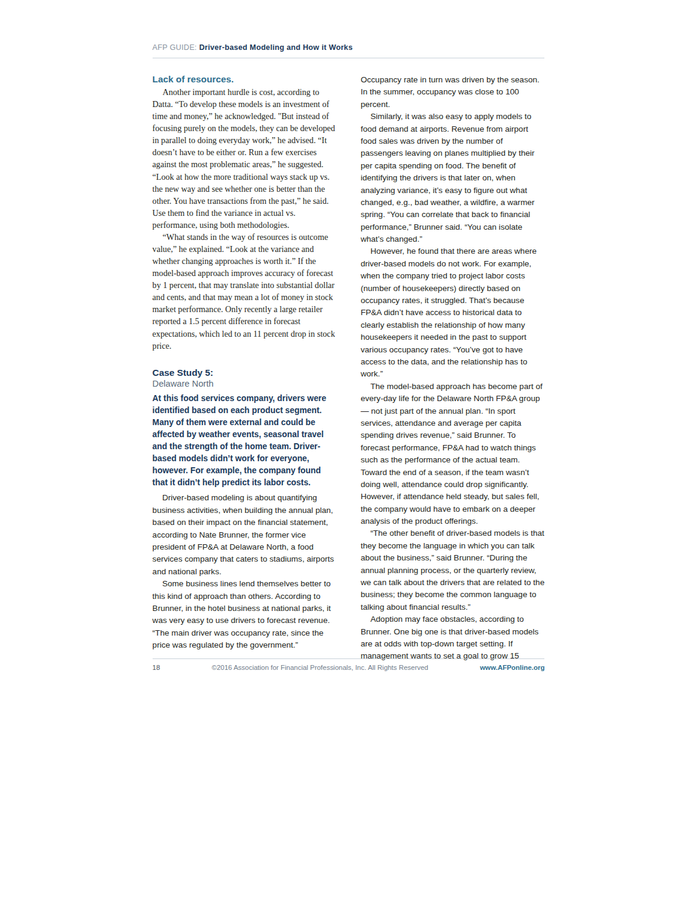AFP Guide: Driver-based Modeling and How it Works
Lack of resources.
Another important hurdle is cost, according to Datta. “To develop these models is an investment of time and money,” he acknowledged. "But instead of focusing purely on the models, they can be developed in parallel to doing everyday work,” he advised. “It doesn’t have to be either or. Run a few exercises against the most problematic areas,” he suggested. “Look at how the more traditional ways stack up vs. the new way and see whether one is better than the other. You have transactions from the past,” he said. Use them to find the variance in actual vs. performance, using both methodologies.
“What stands in the way of resources is outcome value,” he explained. “Look at the variance and whether changing approaches is worth it.” If the model-based approach improves accuracy of forecast by 1 percent, that may translate into substantial dollar and cents, and that may mean a lot of money in stock market performance. Only recently a large retailer reported a 1.5 percent difference in forecast expectations, which led to an 11 percent drop in stock price.
Case Study 5:
Delaware North
At this food services company, drivers were identified based on each product segment. Many of them were external and could be affected by weather events, seasonal travel and the strength of the home team. Driver-based models didn’t work for everyone, however. For example, the company found that it didn’t help predict its labor costs.
Driver-based modeling is about quantifying business activities, when building the annual plan, based on their impact on the financial statement, according to Nate Brunner, the former vice president of FP&A at Delaware North, a food services company that caters to stadiums, airports and national parks.
Some business lines lend themselves better to this kind of approach than others. According to Brunner, in the hotel business at national parks, it was very easy to use drivers to forecast revenue. “The main driver was occupancy rate, since the price was regulated by the government.” Occupancy rate in turn was driven by the season. In the summer, occupancy was close to 100 percent.
Similarly, it was also easy to apply models to food demand at airports. Revenue from airport food sales was driven by the number of passengers leaving on planes multiplied by their per capita spending on food. The benefit of identifying the drivers is that later on, when analyzing variance, it’s easy to figure out what changed, e.g., bad weather, a wildfire, a warmer spring. “You can correlate that back to financial performance,” Brunner said. “You can isolate what’s changed.”
However, he found that there are areas where driver-based models do not work. For example, when the company tried to project labor costs (number of housekeepers) directly based on occupancy rates, it struggled. That’s because FP&A didn’t have access to historical data to clearly establish the relationship of how many housekeepers it needed in the past to support various occupancy rates. “You’ve got to have access to the data, and the relationship has to work.”
The model-based approach has become part of every-day life for the Delaware North FP&A group — not just part of the annual plan. “In sport services, attendance and average per capita spending drives revenue,” said Brunner. To forecast performance, FP&A had to watch things such as the performance of the actual team. Toward the end of a season, if the team wasn’t doing well, attendance could drop significantly. However, if attendance held steady, but sales fell, the company would have to embark on a deeper analysis of the product offerings.
“The other benefit of driver-based models is that they become the language in which you can talk about the business,” said Brunner. “During the annual planning process, or the quarterly review, we can talk about the drivers that are related to the business; they become the common language to talking about financial results.”
Adoption may face obstacles, according to Brunner. One big one is that driver-based models are at odds with top-down target setting. If management wants to set a goal to grow 15
18 ©2016 Association for Financial Professionals, Inc. All Rights Reserved www.AFPonline.org